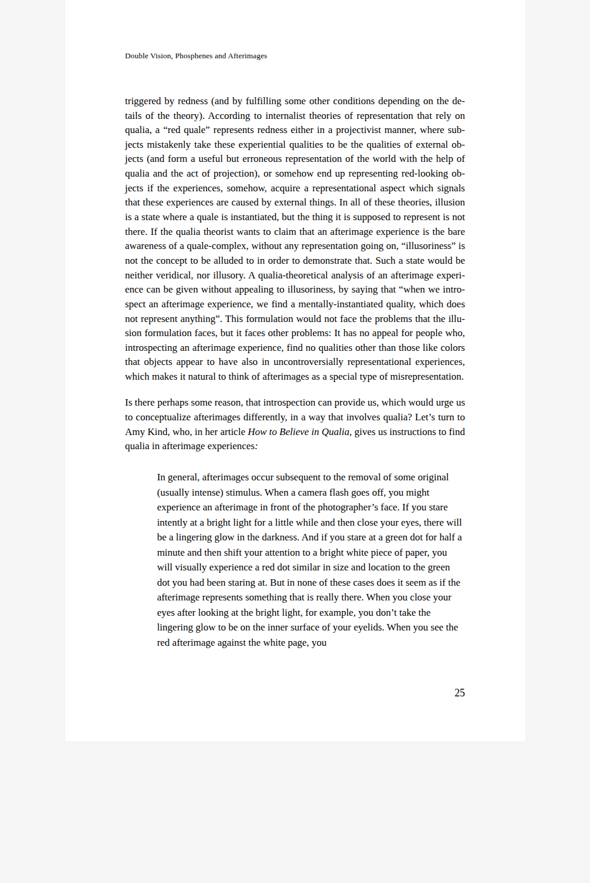Double Vision, Phosphenes and Afterimages
triggered by redness (and by fulfilling some other conditions depending on the details of the theory). According to internalist theories of representation that rely on qualia, a “red quale” represents redness either in a projectivist manner, where subjects mistakenly take these experiential qualities to be the qualities of external objects (and form a useful but erroneous representation of the world with the help of qualia and the act of projection), or somehow end up representing red-looking objects if the experiences, somehow, acquire a representational aspect which signals that these experiences are caused by external things. In all of these theories, illusion is a state where a quale is instantiated, but the thing it is supposed to represent is not there. If the qualia theorist wants to claim that an afterimage experience is the bare awareness of a quale-complex, without any representation going on, “illusoriness” is not the concept to be alluded to in order to demonstrate that. Such a state would be neither veridical, nor illusory. A qualia-theoretical analysis of an afterimage experience can be given without appealing to illusoriness, by saying that “when we introspect an afterimage experience, we find a mentally-instantiated quality, which does not represent anything”. This formulation would not face the problems that the illusion formulation faces, but it faces other problems: It has no appeal for people who, introspecting an afterimage experience, find no qualities other than those like colors that objects appear to have also in uncontroversially representational experiences, which makes it natural to think of afterimages as a special type of misrepresentation.
Is there perhaps some reason, that introspection can provide us, which would urge us to conceptualize afterimages differently, in a way that involves qualia? Let’s turn to Amy Kind, who, in her article How to Believe in Qualia, gives us instructions to find qualia in afterimage experiences:
In general, afterimages occur subsequent to the removal of some original (usually intense) stimulus. When a camera flash goes off, you might experience an afterimage in front of the photographer’s face. If you stare intently at a bright light for a little while and then close your eyes, there will be a lingering glow in the darkness. And if you stare at a green dot for half a minute and then shift your attention to a bright white piece of paper, you will visually experience a red dot similar in size and location to the green dot you had been staring at. But in none of these cases does it seem as if the afterimage represents something that is really there. When you close your eyes after looking at the bright light, for example, you don’t take the lingering glow to be on the inner surface of your eyelids. When you see the red afterimage against the white page, you
25